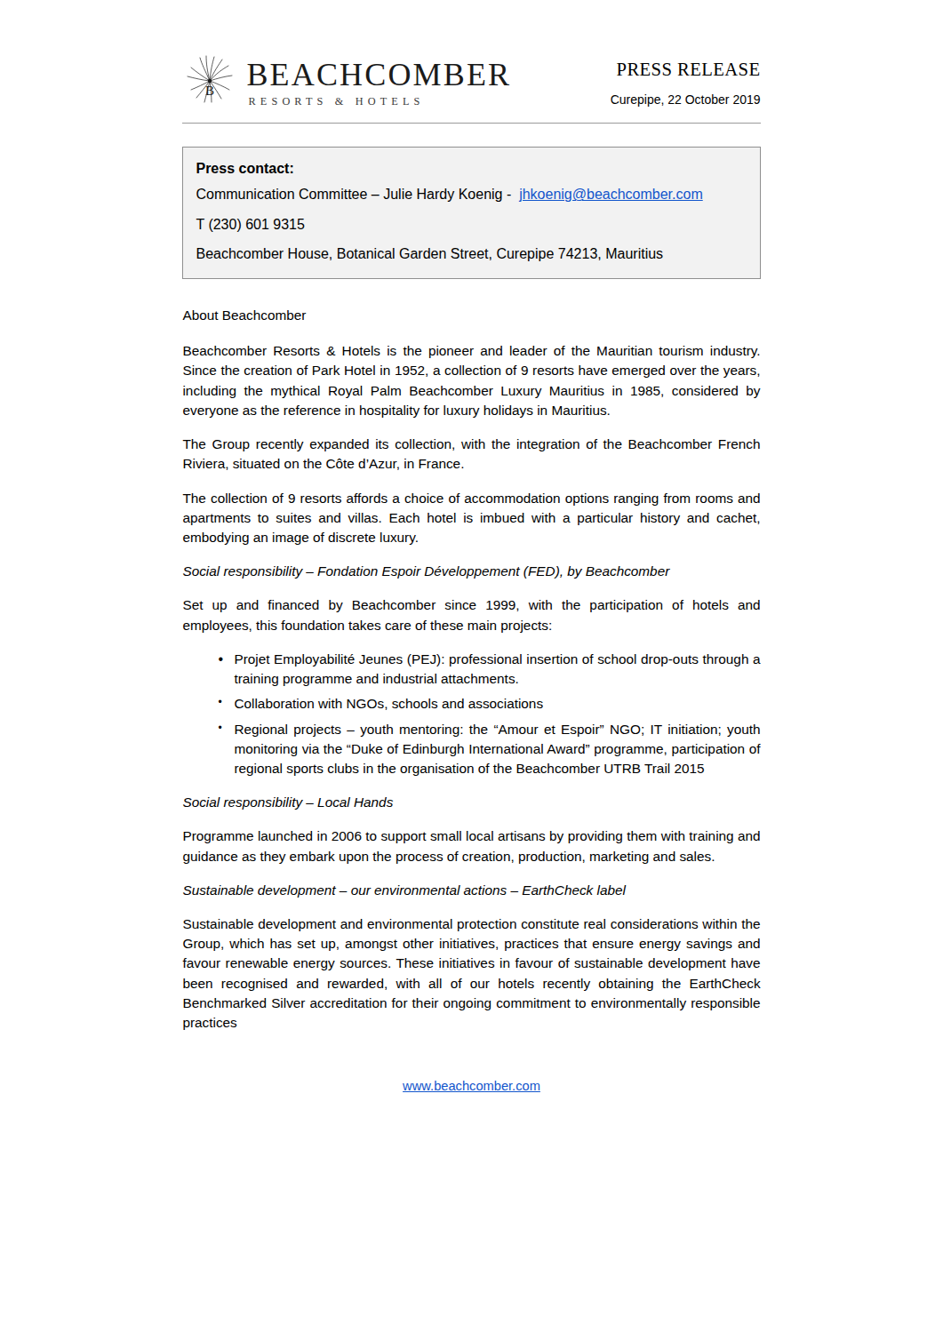B
BEACHCOMBER
RESORTS & HOTELS
PRESS RELEASE
Curepipe, 22 October 2019
Press contact:
Communication Committee – Julie Hardy Koenig - jhkoenig@beachcomber.com
T (230) 601 9315
Beachcomber House, Botanical Garden Street, Curepipe 74213, Mauritius
About Beachcomber
Beachcomber Resorts & Hotels is the pioneer and leader of the Mauritian tourism industry. Since the creation of Park Hotel in 1952, a collection of 9 resorts have emerged over the years, including the mythical Royal Palm Beachcomber Luxury Mauritius in 1985, considered by everyone as the reference in hospitality for luxury holidays in Mauritius.
The Group recently expanded its collection, with the integration of the Beachcomber French Riviera, situated on the Côte d’Azur, in France.
The collection of 9 resorts affords a choice of accommodation options ranging from rooms and apartments to suites and villas. Each hotel is imbued with a particular history and cachet, embodying an image of discrete luxury.
Social responsibility – Fondation Espoir Développement (FED), by Beachcomber
Set up and financed by Beachcomber since 1999, with the participation of hotels and employees, this foundation takes care of these main projects:
Projet Employabilité Jeunes (PEJ): professional insertion of school drop-outs through a training programme and industrial attachments.
Collaboration with NGOs, schools and associations
Regional projects – youth mentoring: the “Amour et Espoir” NGO; IT initiation; youth monitoring via the “Duke of Edinburgh International Award” programme, participation of regional sports clubs in the organisation of the Beachcomber UTRB Trail 2015
Social responsibility – Local Hands
Programme launched in 2006 to support small local artisans by providing them with training and guidance as they embark upon the process of creation, production, marketing and sales.
Sustainable development – our environmental actions – EarthCheck label
Sustainable development and environmental protection constitute real considerations within the Group, which has set up, amongst other initiatives, practices that ensure energy savings and favour renewable energy sources. These initiatives in favour of sustainable development have been recognised and rewarded, with all of our hotels recently obtaining the EarthCheck Benchmarked Silver accreditation for their ongoing commitment to environmentally responsible practices
www.beachcomber.com